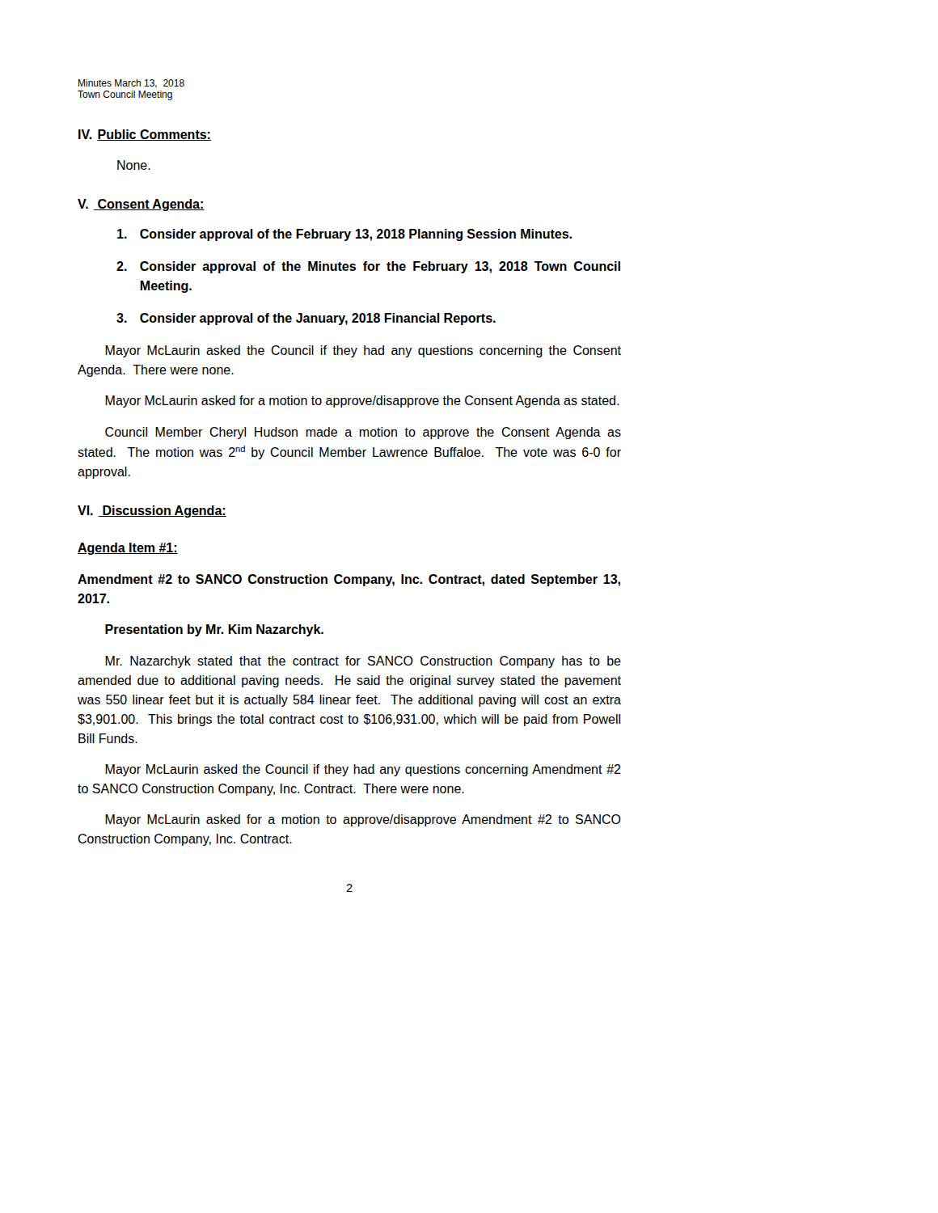Minutes March 13, 2018
Town Council Meeting
IV. Public Comments:
None.
V. Consent Agenda:
Consider approval of the February 13, 2018 Planning Session Minutes.
Consider approval of the Minutes for the February 13, 2018 Town Council Meeting.
Consider approval of the January, 2018 Financial Reports.
Mayor McLaurin asked the Council if they had any questions concerning the Consent Agenda. There were none.
Mayor McLaurin asked for a motion to approve/disapprove the Consent Agenda as stated.
Council Member Cheryl Hudson made a motion to approve the Consent Agenda as stated. The motion was 2nd by Council Member Lawrence Buffaloe. The vote was 6-0 for approval.
VI. Discussion Agenda:
Agenda Item #1:
Amendment #2 to SANCO Construction Company, Inc. Contract, dated September 13, 2017.
Presentation by Mr. Kim Nazarchyk.
Mr. Nazarchyk stated that the contract for SANCO Construction Company has to be amended due to additional paving needs. He said the original survey stated the pavement was 550 linear feet but it is actually 584 linear feet. The additional paving will cost an extra $3,901.00. This brings the total contract cost to $106,931.00, which will be paid from Powell Bill Funds.
Mayor McLaurin asked the Council if they had any questions concerning Amendment #2 to SANCO Construction Company, Inc. Contract. There were none.
Mayor McLaurin asked for a motion to approve/disapprove Amendment #2 to SANCO Construction Company, Inc. Contract.
2